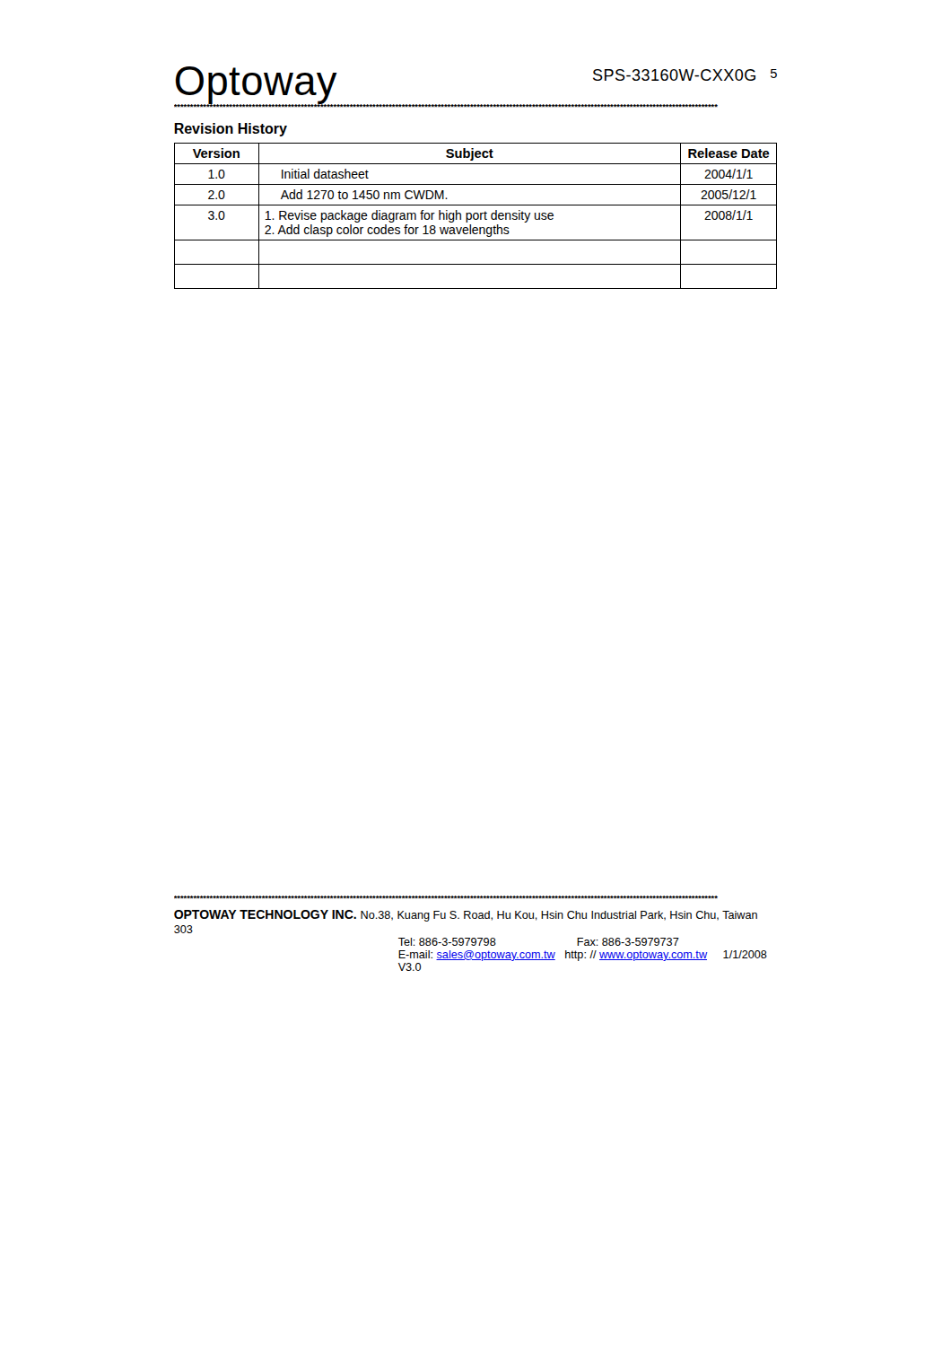Optoway
SPS-33160W-CXX0G 5
***********************************************************************************************************************************************************************
Revision History
| Version | Subject | Release Date |
| --- | --- | --- |
| 1.0 | Initial datasheet | 2004/1/1 |
| 2.0 | Add 1270 to 1450 nm CWDM. | 2005/12/1 |
| 3.0 | 1. Revise package diagram for high port density use 2. Add clasp color codes for 18 wavelengths | 2008/1/1 |
***********************************************************************************************************************************************************************
OPTOWAY TECHNOLOGY INC. No.38, Kuang Fu S. Road, Hu Kou, Hsin Chu Industrial Park, Hsin Chu, Taiwan 303
Tel: 886-3-5979798 Fax: 886-3-5979737 E-mail: sales@optoway.com.tw http: // www.optoway.com.tw 1/1/2008 V3.0